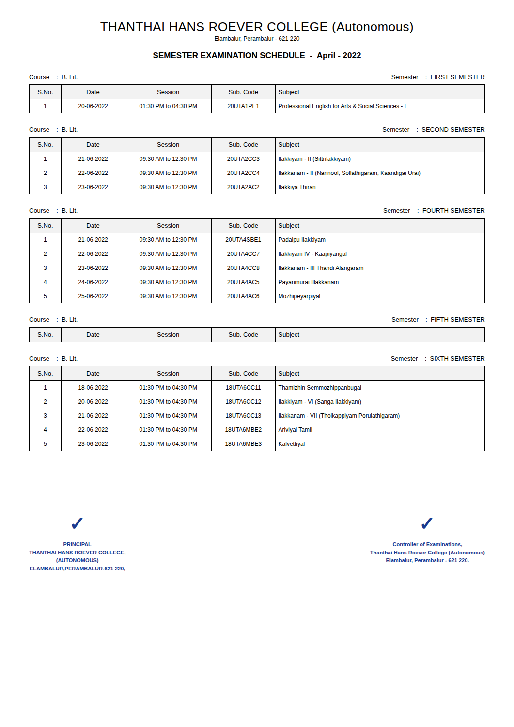THANTHAI HANS ROEVER COLLEGE (Autonomous)
Elambalur, Perambalur - 621 220
SEMESTER EXAMINATION SCHEDULE - April - 2022
Course : B. Lit. Semester : FIRST SEMESTER
| S.No. | Date | Session | Sub. Code | Subject |
| --- | --- | --- | --- | --- |
| 1 | 20-06-2022 | 01:30 PM to 04:30 PM | 20UTA1PE1 | Professional English for Arts & Social Sciences - I |
Course : B. Lit. Semester : SECOND SEMESTER
| S.No. | Date | Session | Sub. Code | Subject |
| --- | --- | --- | --- | --- |
| 1 | 21-06-2022 | 09:30 AM to 12:30 PM | 20UTA2CC3 | Ilakkiyam - II (Sittrilakkiyam) |
| 2 | 22-06-2022 | 09:30 AM to 12:30 PM | 20UTA2CC4 | Ilakkanam - II (Nannool, Sollathigaram, Kaandigai Urai) |
| 3 | 23-06-2022 | 09:30 AM to 12:30 PM | 20UTA2AC2 | Ilakkiya Thiran |
Course : B. Lit. Semester : FOURTH SEMESTER
| S.No. | Date | Session | Sub. Code | Subject |
| --- | --- | --- | --- | --- |
| 1 | 21-06-2022 | 09:30 AM to 12:30 PM | 20UTA4SBE1 | Padaipu Ilakkiyam |
| 2 | 22-06-2022 | 09:30 AM to 12:30 PM | 20UTA4CC7 | Ilakkiyam IV - Kaapiyangal |
| 3 | 23-06-2022 | 09:30 AM to 12:30 PM | 20UTA4CC8 | Ilakkanam - III Thandi Alangaram |
| 4 | 24-06-2022 | 09:30 AM to 12:30 PM | 20UTA4AC5 | Payanmurai Illakkanam |
| 5 | 25-06-2022 | 09:30 AM to 12:30 PM | 20UTA4AC6 | Mozhipeyarpiyal |
Course : B. Lit. Semester : FIFTH SEMESTER
| S.No. | Date | Session | Sub. Code | Subject |
| --- | --- | --- | --- | --- |
Course : B. Lit. Semester : SIXTH SEMESTER
| S.No. | Date | Session | Sub. Code | Subject |
| --- | --- | --- | --- | --- |
| 1 | 18-06-2022 | 01:30 PM to 04:30 PM | 18UTA6CC11 | Thamizhin Semmozhippanbugal |
| 2 | 20-06-2022 | 01:30 PM to 04:30 PM | 18UTA6CC12 | Ilakkiyam - VI (Sanga Ilakkiyam) |
| 3 | 21-06-2022 | 01:30 PM to 04:30 PM | 18UTA6CC13 | Ilakkanam - VII (Tholkappiyam Porulathigaram) |
| 4 | 22-06-2022 | 01:30 PM to 04:30 PM | 18UTA6MBE2 | Ariviyal Tamil |
| 5 | 23-06-2022 | 01:30 PM to 04:30 PM | 18UTA6MBE3 | Kalvettiyal |
✓
PRINCIPAL
THANTHAI HANS ROEVER COLLEGE,
(AUTONOMOUS)
ELAMBALUR,PERAMBALUR-621 220,
✓
Controller of Examinations,
Thanthai Hans Roever College (Autonomous)
Elambalur, Perambalur - 621 220.